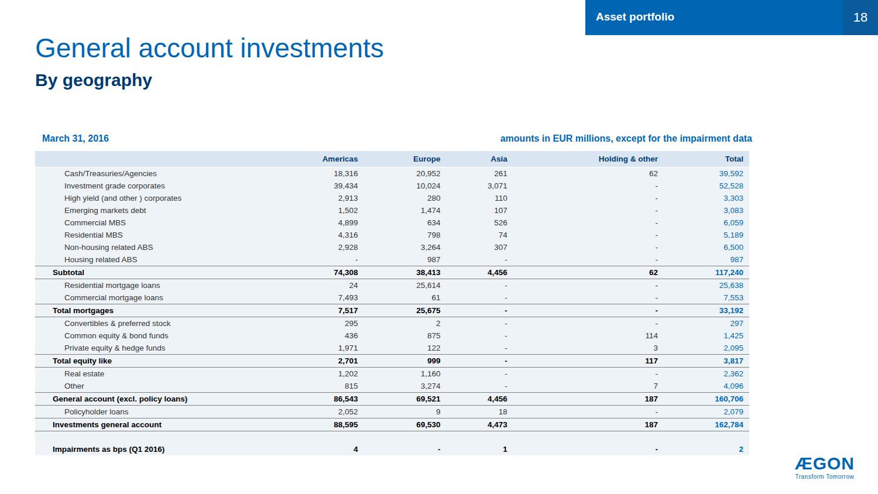Asset portfolio
18
General account investments
By geography
March 31, 2016
amounts in EUR millions, except for the impairment data
| | Americas | Europe | Asia | Holding & other | Total |
| --- | --- | --- | --- | --- | --- |
| Cash/Treasuries/Agencies | 18,316 | 20,952 | 261 | 62 | 39,592 |
| Investment grade corporates | 39,434 | 10,024 | 3,071 | - | 52,528 |
| High yield (and other ) corporates | 2,913 | 280 | 110 | - | 3,303 |
| Emerging markets debt | 1,502 | 1,474 | 107 | - | 3,083 |
| Commercial MBS | 4,899 | 634 | 526 | - | 6,059 |
| Residential MBS | 4,316 | 798 | 74 | - | 5,189 |
| Non-housing related ABS | 2,928 | 3,264 | 307 | - | 6,500 |
| Housing related ABS | - | 987 | - | - | 987 |
| Subtotal | 74,308 | 38,413 | 4,456 | 62 | 117,240 |
| Residential mortgage loans | 24 | 25,614 | - | - | 25,638 |
| Commercial mortgage loans | 7,493 | 61 | - | - | 7,553 |
| Total mortgages | 7,517 | 25,675 | - | - | 33,192 |
| Convertibles & preferred stock | 295 | 2 | - | - | 297 |
| Common equity & bond funds | 436 | 875 | - | 114 | 1,425 |
| Private equity & hedge funds | 1,971 | 122 | - | 3 | 2,095 |
| Total equity like | 2,701 | 999 | - | 117 | 3,817 |
| Real estate | 1,202 | 1,160 | - | - | 2,362 |
| Other | 815 | 3,274 | - | 7 | 4,096 |
| General account (excl. policy loans) | 86,543 | 69,521 | 4,456 | 187 | 160,706 |
| Policyholder loans | 2,052 | 9 | 18 | - | 2,079 |
| Investments general account | 88,595 | 69,530 | 4,473 | 187 | 162,784 |
| Impairments as bps (Q1 2016) | 4 | - | 1 | - | 2 |
ÆGON
Transform Tomorrow